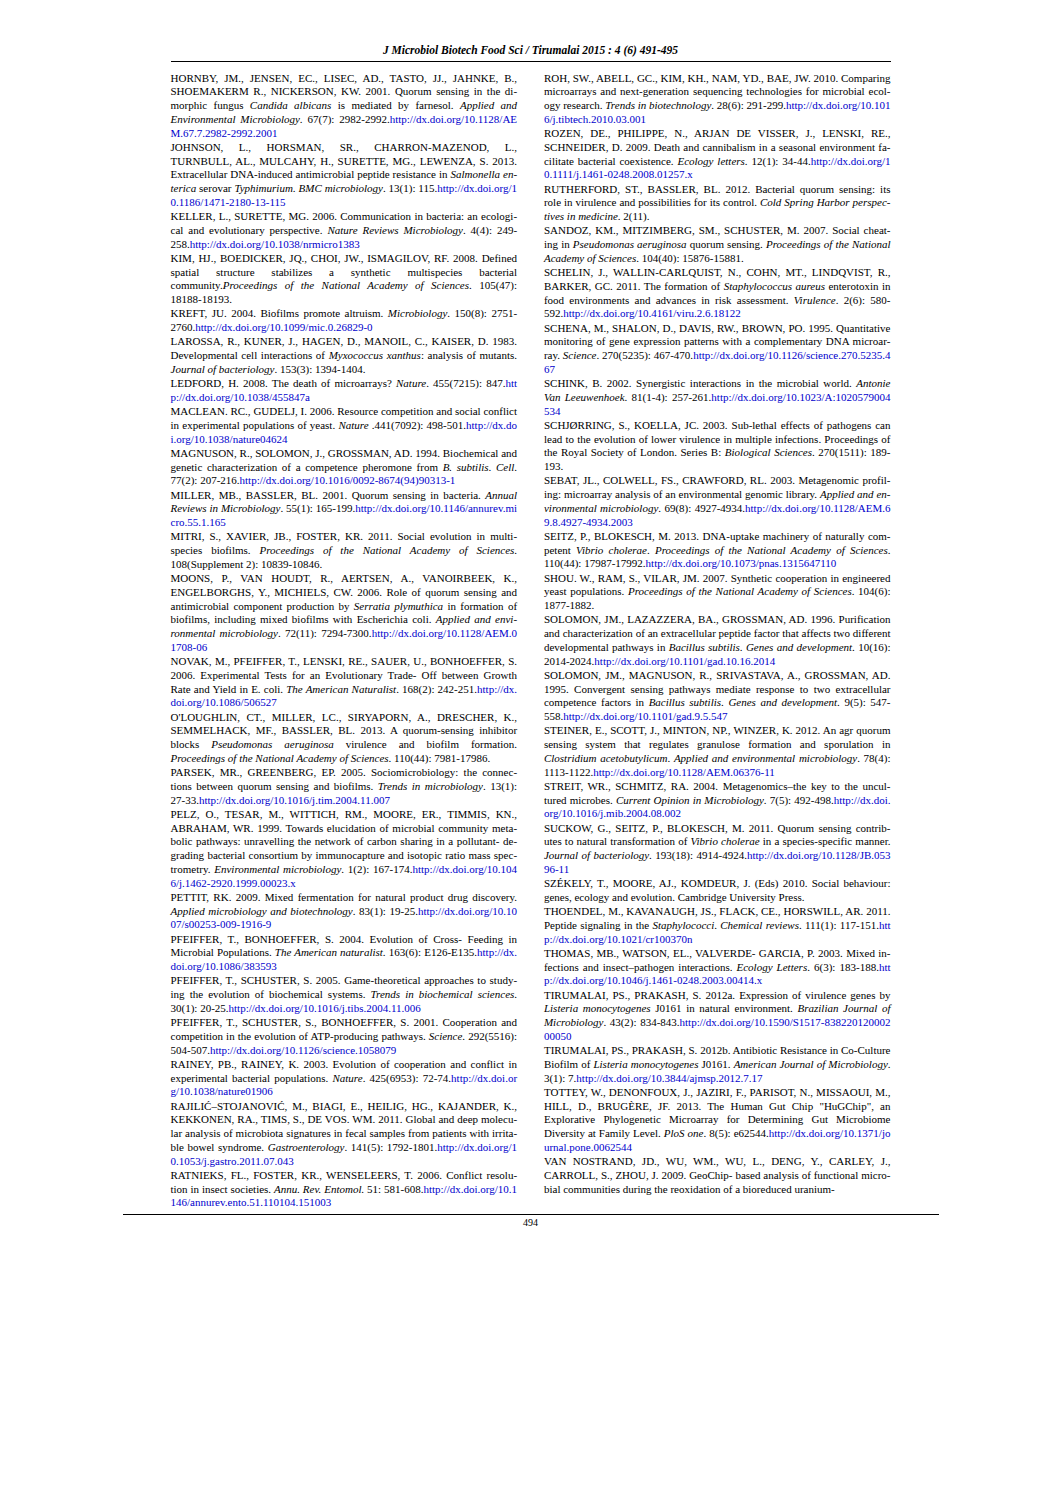J Microbiol Biotech Food Sci / Tirumalai 2015 : 4 (6) 491-495
HORNBY, JM., JENSEN, EC., LISEC, AD., TASTO, JJ., JAHNKE, B., SHOEMAKERM R., NICKERSON, KW. 2001. Quorum sensing in the dimorphic fungus Candida albicans is mediated by farnesol. Applied and Environmental Microbiology. 67(7): 2982-2992.http://dx.doi.org/10.1128/AEM.67.7.2982-2992.2001
JOHNSON, L., HORSMAN, SR., CHARRON-MAZENOD, L., TURNBULL, AL., MULCAHY, H., SURETTE, MG., LEWENZA, S. 2013. Extracellular DNA-induced antimicrobial peptide resistance in Salmonella enterica serovar Typhimurium. BMC microbiology. 13(1): 115.http://dx.doi.org/10.1186/1471-2180-13-115
KELLER, L., SURETTE, MG. 2006. Communication in bacteria: an ecological and evolutionary perspective. Nature Reviews Microbiology. 4(4): 249-258.http://dx.doi.org/10.1038/nrmicro1383
KIM, HJ., BOEDICKER, JQ., CHOI, JW., ISMAGILOV, RF. 2008. Defined spatial structure stabilizes a synthetic multispecies bacterial community.Proceedings of the National Academy of Sciences. 105(47): 18188-18193.
KREFT, JU. 2004. Biofilms promote altruism. Microbiology. 150(8): 2751-2760.http://dx.doi.org/10.1099/mic.0.26829-0
LAROSSA, R., KUNER, J., HAGEN, D., MANOIL, C., KAISER, D. 1983. Developmental cell interactions of Myxococcus xanthus: analysis of mutants. Journal of bacteriology. 153(3): 1394-1404.
LEDFORD, H. 2008. The death of microarrays? Nature. 455(7215): 847.http://dx.doi.org/10.1038/455847a
MACLEAN. RC., GUDELJ, I. 2006. Resource competition and social conflict in experimental populations of yeast. Nature .441(7092): 498-501.http://dx.doi.org/10.1038/nature04624
MAGNUSON, R., SOLOMON, J., GROSSMAN, AD. 1994. Biochemical and genetic characterization of a competence pheromone from B. subtilis. Cell. 77(2): 207-216.http://dx.doi.org/10.1016/0092-8674(94)90313-1
MILLER, MB., BASSLER, BL. 2001. Quorum sensing in bacteria. Annual Reviews in Microbiology. 55(1): 165-199.http://dx.doi.org/10.1146/annurev.micro.55.1.165
MITRI, S., XAVIER, JB., FOSTER, KR. 2011. Social evolution in multispecies biofilms. Proceedings of the National Academy of Sciences. 108(Supplement 2): 10839-10846.
MOONS, P., VAN HOUDT, R., AERTSEN, A., VANOIRBEEK, K., ENGELBORGHS, Y., MICHIELS, CW. 2006. Role of quorum sensing and antimicrobial component production by Serratia plymuthica in formation of biofilms, including mixed biofilms with Escherichia coli. Applied and environmental microbiology. 72(11): 7294-7300.http://dx.doi.org/10.1128/AEM.01708-06
NOVAK, M., PFEIFFER, T., LENSKI, RE., SAUER, U., BONHOEFFER, S. 2006. Experimental Tests for an Evolutionary Trade- Off between Growth Rate and Yield in E. coli. The American Naturalist. 168(2): 242-251.http://dx.doi.org/10.1086/506527
O'LOUGHLIN, CT., MILLER, LC., SIRYAPORN, A., DRESCHER, K., SEMMELHACK, MF., BASSLER, BL. 2013. A quorum-sensing inhibitor blocks Pseudomonas aeruginosa virulence and biofilm formation. Proceedings of the National Academy of Sciences. 110(44): 7981-17986.
PARSEK, MR., GREENBERG, EP. 2005. Sociomicrobiology: the connections between quorum sensing and biofilms. Trends in microbiology. 13(1): 27-33.http://dx.doi.org/10.1016/j.tim.2004.11.007
PELZ, O., TESAR, M., WITTICH, RM., MOORE, ER., TIMMIS, KN., ABRAHAM, WR. 1999. Towards elucidation of microbial community metabolic pathways: unravelling the network of carbon sharing in a pollutant- degrading bacterial consortium by immunocapture and isotopic ratio mass spectrometry. Environmental microbiology. 1(2): 167-174.http://dx.doi.org/10.1046/j.1462-2920.1999.00023.x
PETTIT, RK. 2009. Mixed fermentation for natural product drug discovery. Applied microbiology and biotechnology. 83(1): 19-25.http://dx.doi.org/10.1007/s00253-009-1916-9
PFEIFFER, T., BONHOEFFER, S. 2004. Evolution of Cross- Feeding in Microbial Populations. The American naturalist. 163(6): E126-E135.http://dx.doi.org/10.1086/383593
PFEIFFER, T., SCHUSTER, S. 2005. Game-theoretical approaches to studying the evolution of biochemical systems. Trends in biochemical sciences. 30(1): 20-25.http://dx.doi.org/10.1016/j.tibs.2004.11.006
PFEIFFER, T., SCHUSTER, S., BONHOEFFER, S. 2001. Cooperation and competition in the evolution of ATP-producing pathways. Science. 292(5516): 504-507.http://dx.doi.org/10.1126/science.1058079
RAINEY, PB., RAINEY, K. 2003. Evolution of cooperation and conflict in experimental bacterial populations. Nature. 425(6953): 72-74.http://dx.doi.org/10.1038/nature01906
RAJILIĆ–STOJANOVIĆ, M., BIAGI, E., HEILIG, HG., KAJANDER, K., KEKKONEN, RA., TIMS, S., DE VOS. WM. 2011. Global and deep molecular analysis of microbiota signatures in fecal samples from patients with irritable bowel syndrome. Gastroenterology. 141(5): 1792-1801.http://dx.doi.org/10.1053/j.gastro.2011.07.043
RATNIEKS, FL., FOSTER, KR., WENSELEERS, T. 2006. Conflict resolution in insect societies. Annu. Rev. Entomol. 51: 581-608.http://dx.doi.org/10.1146/annurev.ento.51.110104.151003
ROH, SW., ABELL, GC., KIM, KH., NAM, YD., BAE, JW. 2010. Comparing microarrays and next-generation sequencing technologies for microbial ecology research. Trends in biotechnology. 28(6): 291-299.http://dx.doi.org/10.1016/j.tibtech.2010.03.001
ROZEN, DE., PHILIPPE, N., ARJAN DE VISSER, J., LENSKI, RE., SCHNEIDER, D. 2009. Death and cannibalism in a seasonal environment facilitate bacterial coexistence. Ecology letters. 12(1): 34-44.http://dx.doi.org/10.1111/j.1461-0248.2008.01257.x
RUTHERFORD, ST., BASSLER, BL. 2012. Bacterial quorum sensing: its role in virulence and possibilities for its control. Cold Spring Harbor perspectives in medicine. 2(11).
SANDOZ, KM., MITZIMBERG, SM., SCHUSTER, M. 2007. Social cheating in Pseudomonas aeruginosa quorum sensing. Proceedings of the National Academy of Sciences. 104(40): 15876-15881.
SCHELIN, J., WALLIN-CARLQUIST, N., COHN, MT., LINDQVIST, R., BARKER, GC. 2011. The formation of Staphylococcus aureus enterotoxin in food environments and advances in risk assessment. Virulence. 2(6): 580-592.http://dx.doi.org/10.4161/viru.2.6.18122
SCHENA, M., SHALON, D., DAVIS, RW., BROWN, PO. 1995. Quantitative monitoring of gene expression patterns with a complementary DNA microarray. Science. 270(5235): 467-470.http://dx.doi.org/10.1126/science.270.5235.467
SCHINK, B. 2002. Synergistic interactions in the microbial world. Antonie Van Leeuwenhoek. 81(1-4): 257-261.http://dx.doi.org/10.1023/A:1020579004534
SCHJØRRING, S., KOELLA, JC. 2003. Sub-lethal effects of pathogens can lead to the evolution of lower virulence in multiple infections. Proceedings of the Royal Society of London. Series B: Biological Sciences. 270(1511): 189-193.
SEBAT, JL., COLWELL, FS., CRAWFORD, RL. 2003. Metagenomic profiling: microarray analysis of an environmental genomic library. Applied and environmental microbiology. 69(8): 4927-4934.http://dx.doi.org/10.1128/AEM.69.8.4927-4934.2003
SEITZ, P., BLOKESCH, M. 2013. DNA-uptake machinery of naturally competent Vibrio cholerae. Proceedings of the National Academy of Sciences. 110(44): 17987-17992.http://dx.doi.org/10.1073/pnas.1315647110
SHOU. W., RAM, S., VILAR, JM. 2007. Synthetic cooperation in engineered yeast populations. Proceedings of the National Academy of Sciences. 104(6): 1877-1882.
SOLOMON, JM., LAZAZZERA, BA., GROSSMAN, AD. 1996. Purification and characterization of an extracellular peptide factor that affects two different developmental pathways in Bacillus subtilis. Genes and development. 10(16): 2014-2024.http://dx.doi.org/10.1101/gad.10.16.2014
SOLOMON, JM., MAGNUSON, R., SRIVASTAVA, A., GROSSMAN, AD. 1995. Convergent sensing pathways mediate response to two extracellular competence factors in Bacillus subtilis. Genes and development. 9(5): 547-558.http://dx.doi.org/10.1101/gad.9.5.547
STEINER, E., SCOTT, J., MINTON, NP., WINZER, K. 2012. An agr quorum sensing system that regulates granulose formation and sporulation in Clostridium acetobutylicum. Applied and environmental microbiology. 78(4): 1113-1122.http://dx.doi.org/10.1128/AEM.06376-11
STREIT, WR., SCHMITZ, RA. 2004. Metagenomics–the key to the uncultured microbes. Current Opinion in Microbiology. 7(5): 492-498.http://dx.doi.org/10.1016/j.mib.2004.08.002
SUCKOW, G., SEITZ, P., BLOKESCH, M. 2011. Quorum sensing contributes to natural transformation of Vibrio cholerae in a species-specific manner. Journal of bacteriology. 193(18): 4914-4924.http://dx.doi.org/10.1128/JB.05396-11
SZÉKELY, T., MOORE, AJ., KOMDEUR, J. (Eds) 2010. Social behaviour: genes, ecology and evolution. Cambridge University Press.
THOENDEL, M., KAVANAUGH, JS., FLACK, CE., HORSWILL, AR. 2011. Peptide signaling in the Staphylococci. Chemical reviews. 111(1): 117-151.http://dx.doi.org/10.1021/cr100370n
THOMAS, MB., WATSON, EL., VALVERDE- GARCIA, P. 2003. Mixed infections and insect–pathogen interactions. Ecology Letters. 6(3): 183-188.http://dx.doi.org/10.1046/j.1461-0248.2003.00414.x
TIRUMALAI, PS., PRAKASH, S. 2012a. Expression of virulence genes by Listeria monocytogenes J0161 in natural environment. Brazilian Journal of Microbiology. 43(2): 834-843.http://dx.doi.org/10.1590/S1517-83822012000200050
TIRUMALAI, PS., PRAKASH, S. 2012b. Antibiotic Resistance in Co-Culture Biofilm of Listeria monocytogenes J0161. American Journal of Microbiology. 3(1): 7.http://dx.doi.org/10.3844/ajmsp.2012.7.17
TOTTEY, W., DENONFOUX, J., JAZIRI, F., PARISOT, N., MISSAOUI, M., HILL, D., BRUGÈRE, JF. 2013. The Human Gut Chip "HuGChip", an Explorative Phylogenetic Microarray for Determining Gut Microbiome Diversity at Family Level. PloS one. 8(5): e62544.http://dx.doi.org/10.1371/journal.pone.0062544
VAN NOSTRAND, JD., WU, WM., WU, L., DENG, Y., CARLEY, J., CARROLL, S., ZHOU, J. 2009. GeoChip- based analysis of functional microbial communities during the reoxidation of a bioreduced uranium-
494